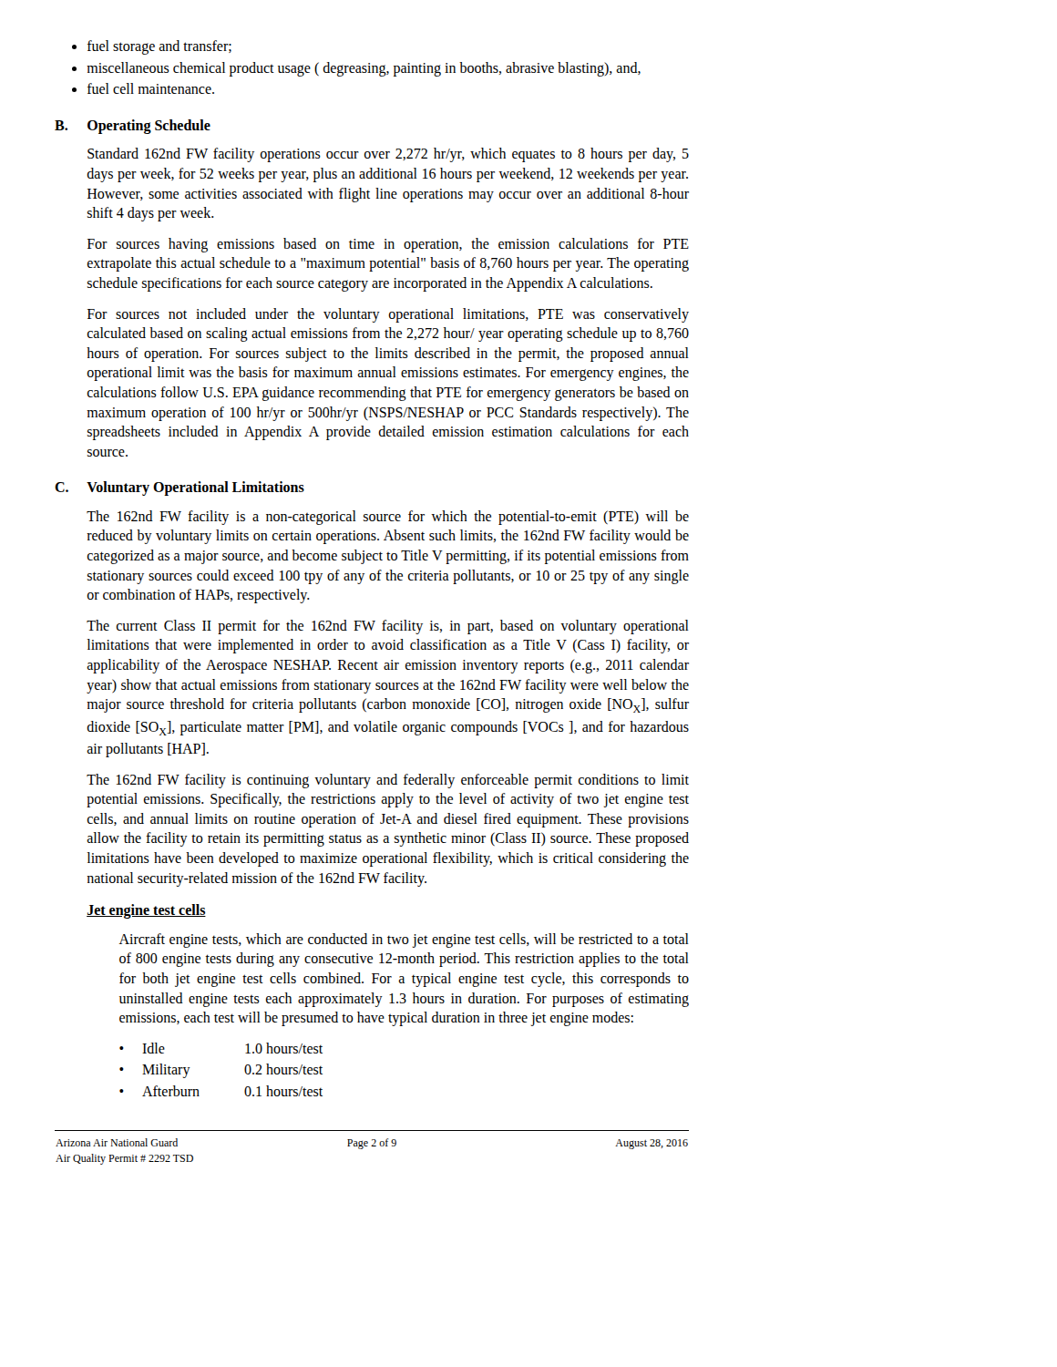fuel storage and transfer;
miscellaneous chemical product usage ( degreasing, painting in booths, abrasive blasting), and,
fuel cell maintenance.
B. Operating Schedule
Standard 162nd FW facility operations occur over 2,272 hr/yr, which equates to 8 hours per day, 5 days per week, for 52 weeks per year, plus an additional 16 hours per weekend, 12 weekends per year. However, some activities associated with flight line operations may occur over an additional 8-hour shift 4 days per week.
For sources having emissions based on time in operation, the emission calculations for PTE extrapolate this actual schedule to a "maximum potential" basis of 8,760 hours per year. The operating schedule specifications for each source category are incorporated in the Appendix A calculations.
For sources not included under the voluntary operational limitations, PTE was conservatively calculated based on scaling actual emissions from the 2,272 hour/ year operating schedule up to 8,760 hours of operation. For sources subject to the limits described in the permit, the proposed annual operational limit was the basis for maximum annual emissions estimates. For emergency engines, the calculations follow U.S. EPA guidance recommending that PTE for emergency generators be based on maximum operation of 100 hr/yr or 500hr/yr (NSPS/NESHAP or PCC Standards respectively). The spreadsheets included in Appendix A provide detailed emission estimation calculations for each source.
C. Voluntary Operational Limitations
The 162nd FW facility is a non-categorical source for which the potential-to-emit (PTE) will be reduced by voluntary limits on certain operations. Absent such limits, the 162nd FW facility would be categorized as a major source, and become subject to Title V permitting, if its potential emissions from stationary sources could exceed 100 tpy of any of the criteria pollutants, or 10 or 25 tpy of any single or combination of HAPs, respectively.
The current Class II permit for the 162nd FW facility is, in part, based on voluntary operational limitations that were implemented in order to avoid classification as a Title V (Cass I) facility, or applicability of the Aerospace NESHAP. Recent air emission inventory reports (e.g., 2011 calendar year) show that actual emissions from stationary sources at the 162nd FW facility were well below the major source threshold for criteria pollutants (carbon monoxide [CO], nitrogen oxide [NOX], sulfur dioxide [SOX], particulate matter [PM], and volatile organic compounds [VOCs ], and for hazardous air pollutants [HAP].
The 162nd FW facility is continuing voluntary and federally enforceable permit conditions to limit potential emissions. Specifically, the restrictions apply to the level of activity of two jet engine test cells, and annual limits on routine operation of Jet-A and diesel fired equipment. These provisions allow the facility to retain its permitting status as a synthetic minor (Class II) source. These proposed limitations have been developed to maximize operational flexibility, which is critical considering the national security-related mission of the 162nd FW facility.
Jet engine test cells
Aircraft engine tests, which are conducted in two jet engine test cells, will be restricted to a total of 800 engine tests during any consecutive 12-month period. This restriction applies to the total for both jet engine test cells combined. For a typical engine test cycle, this corresponds to uninstalled engine tests each approximately 1.3 hours in duration. For purposes of estimating emissions, each test will be presumed to have typical duration in three jet engine modes:
| • | Idle | 1.0 hours/test |
| • | Military | 0.2 hours/test |
| • | Afterburn | 0.1 hours/test |
| Arizona Air National Guard Air Quality Permit # 2292 TSD | Page 2 of 9 | August 28, 2016 |